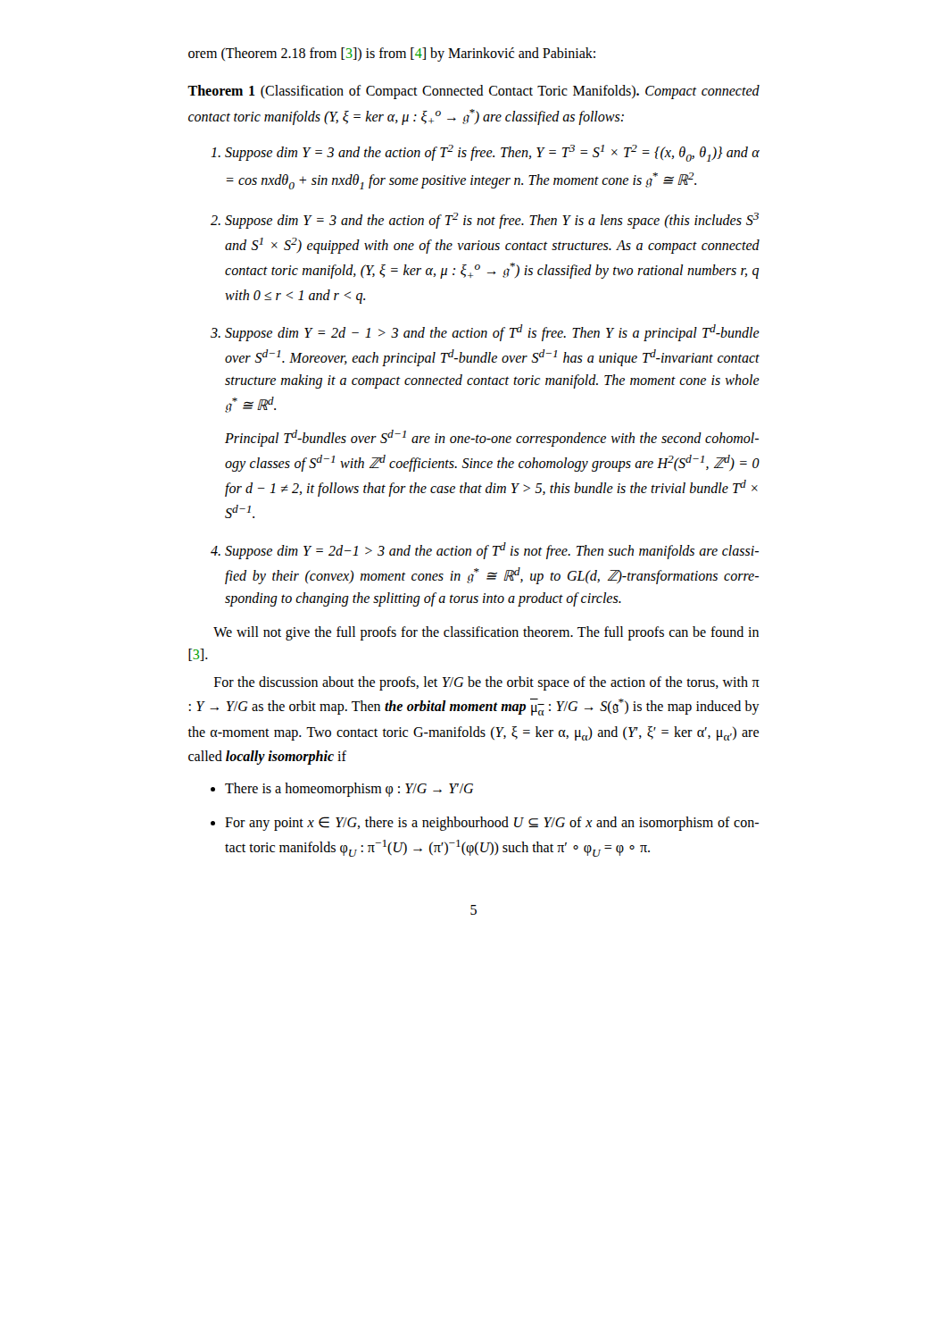orem (Theorem 2.18 from [3]) is from [4] by Marinković and Pabiniak:
Theorem 1 (Classification of Compact Connected Contact Toric Manifolds). Compact connected contact toric manifolds (Y, ξ = ker α, μ : ξ+o → 𝔤*) are classified as follows:
Suppose dim Y = 3 and the action of T2 is free. Then, Y = T3 = S1 × T2 = {(x, θ0, θ1)} and α = cos nxdθ0 + sin nxdθ1 for some positive integer n. The moment cone is 𝔤* ≅ ℝ2.
Suppose dim Y = 3 and the action of T2 is not free. Then Y is a lens space (this includes S3 and S1 × S2) equipped with one of the various contact structures. As a compact connected contact toric manifold, (Y, ξ = ker α, μ : ξ+o → 𝔤*) is classified by two rational numbers r, q with 0 ≤ r < 1 and r < q.
Suppose dim Y = 2d − 1 > 3 and the action of Td is free. Then Y is a principal Td-bundle over Sd−1. Moreover, each principal Td-bundle over Sd−1 has a unique Td-invariant contact structure making it a compact connected contact toric manifold. The moment cone is whole 𝔤* ≅ ℝd.
Principal Td-bundles over Sd−1 are in one-to-one correspondence with the second cohomology classes of Sd−1 with ℤd coefficients. Since the cohomology groups are H2(Sd−1, ℤd) = 0 for d − 1 ≠ 2, it follows that for the case that dim Y > 5, this bundle is the trivial bundle Td × Sd−1.
Suppose dim Y = 2d−1 > 3 and the action of Td is not free. Then such manifolds are classified by their (convex) moment cones in 𝔤* ≅ ℝd, up to GL(d, ℤ)-transformations corresponding to changing the splitting of a torus into a product of circles.
We will not give the full proofs for the classification theorem. The full proofs can be found in [3].
For the discussion about the proofs, let Y/G be the orbit space of the action of the torus, with π : Y → Y/G as the orbit map. Then the orbital moment map μα : Y/G → S(𝔤*) is the map induced by the α-moment map. Two contact toric G-manifolds (Y, ξ = ker α, μα) and (Y′, ξ′ = ker α′, μα′) are called locally isomorphic if
There is a homeomorphism φ : Y/G → Y′/G
For any point x ∈ Y/G, there is a neighbourhood U ⊆ Y/G of x and an isomorphism of contact toric manifolds φU : π−1(U) → (π′)−1(φ(U)) such that π′ ∘ φU = φ ∘ π.
5